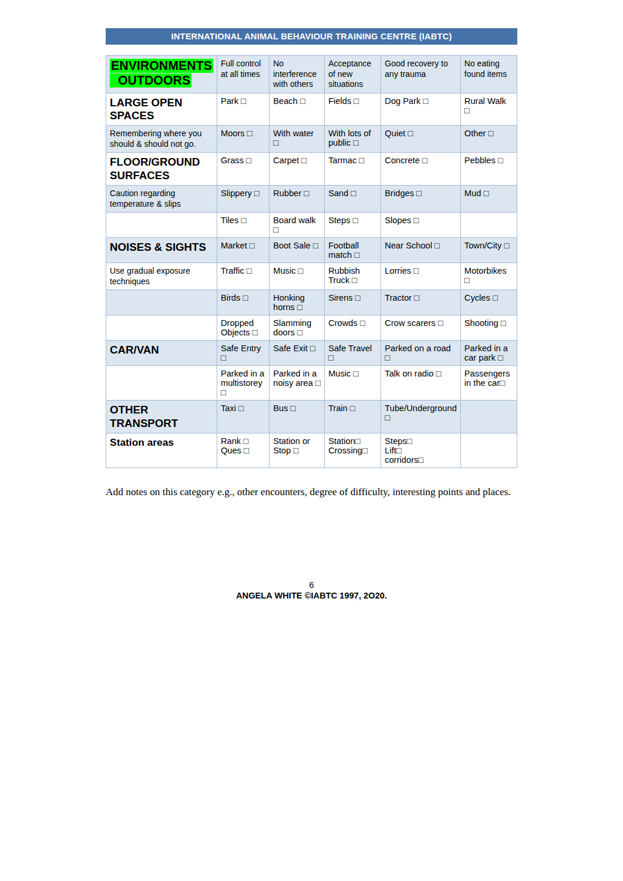INTERNATIONAL ANIMAL BEHAVIOUR TRAINING CENTRE (IABTC)
| ENVIRONMENTS OUTDOORS | Full control at all times | No interference with others | Acceptance of new situations | Good recovery to any trauma | No eating found items |
| LARGE OPEN SPACES | Park □ | Beach □ | Fields □ | Dog Park □ | Rural Walk □ |
| Remembering where you should & should not go. | Moors □ | With water □ | With lots of public □ | Quiet □ | Other □ |
| FLOOR/GROUND SURFACES | Grass □ | Carpet □ | Tarmac □ | Concrete □ | Pebbles □ |
| Caution regarding temperature & slips | Slippery □ | Rubber □ | Sand □ | Bridges □ | Mud □ |
| | Tiles □ | Board walk □ | Steps □ | Slopes □ | |
| NOISES & SIGHTS | Market □ | Boot Sale □ | Football match □ | Near School □ | Town/City □ |
| Use gradual exposure techniques | Traffic □ | Music □ | Rubbish Truck □ | Lorries □ | Motorbikes □ |
| | Birds □ | Honking horns □ | Sirens □ | Tractor □ | Cycles □ |
| | Dropped Objects □ | Slamming doors □ | Crowds □ | Crow scarers □ | Shooting □ |
| CAR/VAN | Safe Entry □ | Safe Exit □ | Safe Travel □ | Parked on a road □ | Parked in a car park □ |
| | Parked in a multistorey □ | Parked in a noisy area □ | Music □ | Talk on radio □ | Passengers in the car □ |
| OTHER TRANSPORT | Taxi □ | Bus □ | Train □ | Tube/Underground □ | |
| Station areas | Rank □ Ques □ | Station or Stop □ | Station □ Crossing □ | Steps □ Lift □ corridors □ | |
Add notes on this category e.g., other encounters, degree of difficulty, interesting points and places.
6
ANGELA WHITE ©IABTC 1997, 2O20.